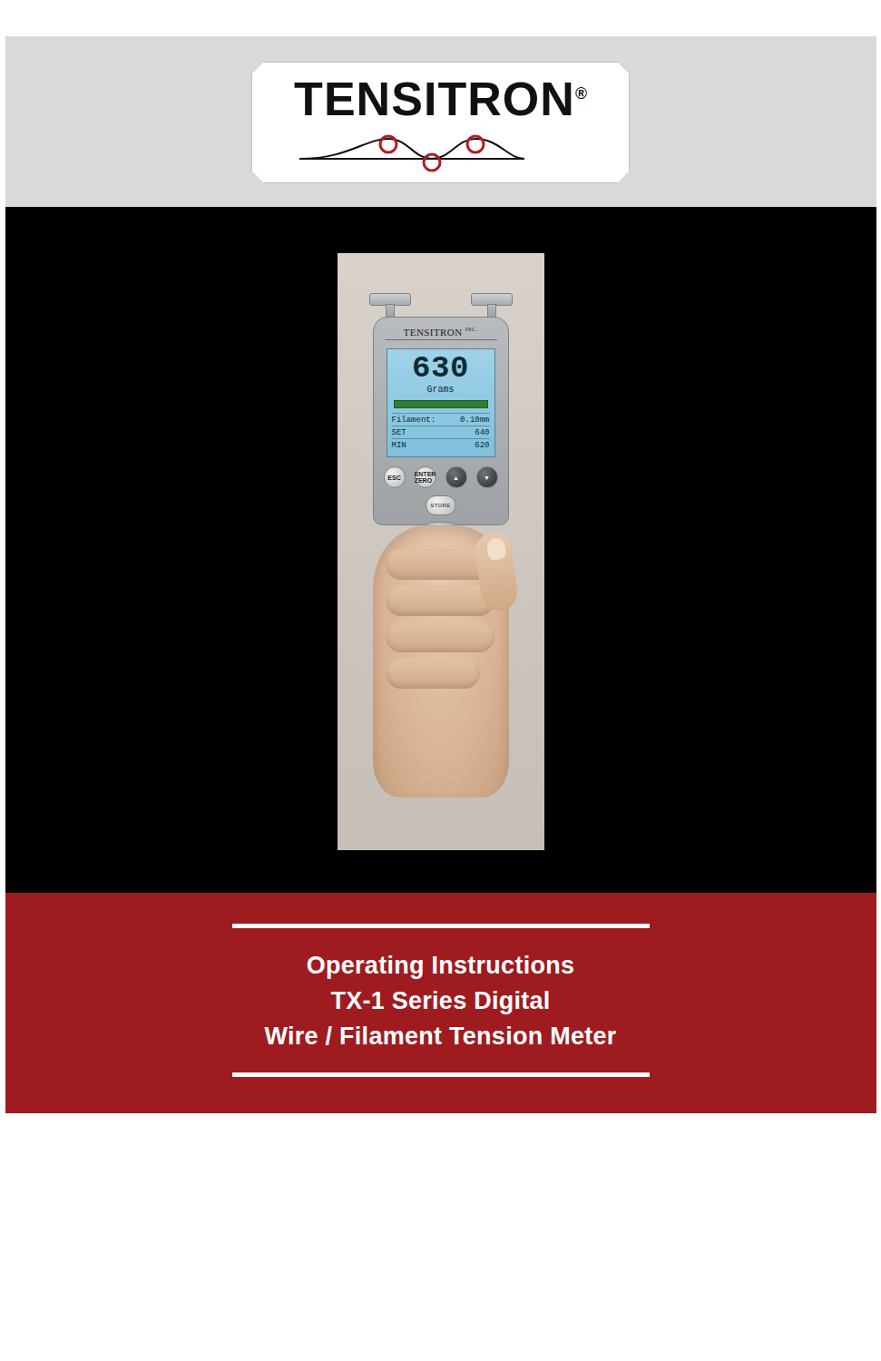TENSITRON®
TENSITRON INC.
630
Grams
Filament: 0.10mm
SET 640
MIN 620
ESC
ENTER
ZERO
▲
▼
STORE
Operating Instructions TX-1 Series Digital Wire / Filament Tension Meter